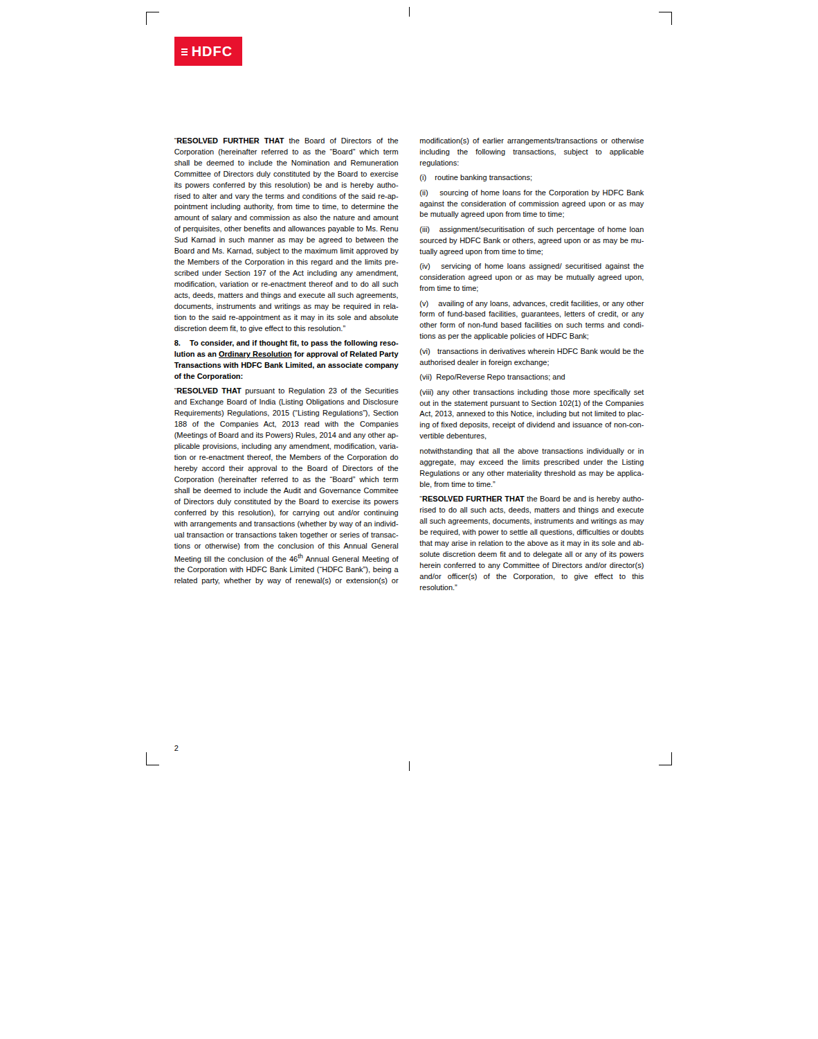HDFC
“RESOLVED FURTHER THAT the Board of Directors of the Corporation (hereinafter referred to as the “Board” which term shall be deemed to include the Nomination and Remuneration Committee of Directors duly constituted by the Board to exercise its powers conferred by this resolution) be and is hereby authorised to alter and vary the terms and conditions of the said re-appointment including authority, from time to time, to determine the amount of salary and commission as also the nature and amount of perquisites, other benefits and allowances payable to Ms. Renu Sud Karnad in such manner as may be agreed to between the Board and Ms. Karnad, subject to the maximum limit approved by the Members of the Corporation in this regard and the limits prescribed under Section 197 of the Act including any amendment, modification, variation or re-enactment thereof and to do all such acts, deeds, matters and things and execute all such agreements, documents, instruments and writings as may be required in relation to the said re-appointment as it may in its sole and absolute discretion deem fit, to give effect to this resolution.”
8. To consider, and if thought fit, to pass the following resolution as an Ordinary Resolution for approval of Related Party Transactions with HDFC Bank Limited, an associate company of the Corporation:
“RESOLVED THAT pursuant to Regulation 23 of the Securities and Exchange Board of India (Listing Obligations and Disclosure Requirements) Regulations, 2015 (“Listing Regulations”), Section 188 of the Companies Act, 2013 read with the Companies (Meetings of Board and its Powers) Rules, 2014 and any other applicable provisions, including any amendment, modification, variation or re-enactment thereof, the Members of the Corporation do hereby accord their approval to the Board of Directors of the Corporation (hereinafter referred to as the “Board” which term shall be deemed to include the Audit and Governance Commitee of Directors duly constituted by the Board to exercise its powers conferred by this resolution), for carrying out and/or continuing with arrangements and transactions (whether by way of an individual transaction or transactions taken together or series of transactions or otherwise) from the conclusion of this Annual General Meeting till the conclusion of the 46th Annual General Meeting of the Corporation with HDFC Bank Limited (“HDFC Bank”), being a related party, whether by way of renewal(s) or extension(s) or modification(s) of earlier arrangements/transactions or otherwise including the following transactions, subject to applicable regulations:
(i) routine banking transactions;
(ii) sourcing of home loans for the Corporation by HDFC Bank against the consideration of commission agreed upon or as may be mutually agreed upon from time to time;
(iii) assignment/securitisation of such percentage of home loan sourced by HDFC Bank or others, agreed upon or as may be mutually agreed upon from time to time;
(iv) servicing of home loans assigned/ securitised against the consideration agreed upon or as may be mutually agreed upon, from time to time;
(v) availing of any loans, advances, credit facilities, or any other form of fund-based facilities, guarantees, letters of credit, or any other form of non-fund based facilities on such terms and conditions as per the applicable policies of HDFC Bank;
(vi) transactions in derivatives wherein HDFC Bank would be the authorised dealer in foreign exchange;
(vii) Repo/Reverse Repo transactions; and
(viii) any other transactions including those more specifically set out in the statement pursuant to Section 102(1) of the Companies Act, 2013, annexed to this Notice, including but not limited to placing of fixed deposits, receipt of dividend and issuance of non-convertible debentures,
notwithstanding that all the above transactions individually or in aggregate, may exceed the limits prescribed under the Listing Regulations or any other materiality threshold as may be applicable, from time to time.”
“RESOLVED FURTHER THAT the Board be and is hereby authorised to do all such acts, deeds, matters and things and execute all such agreements, documents, instruments and writings as may be required, with power to settle all questions, difficulties or doubts that may arise in relation to the above as it may in its sole and absolute discretion deem fit and to delegate all or any of its powers herein conferred to any Committee of Directors and/or director(s) and/or officer(s) of the Corporation, to give effect to this resolution.”
2